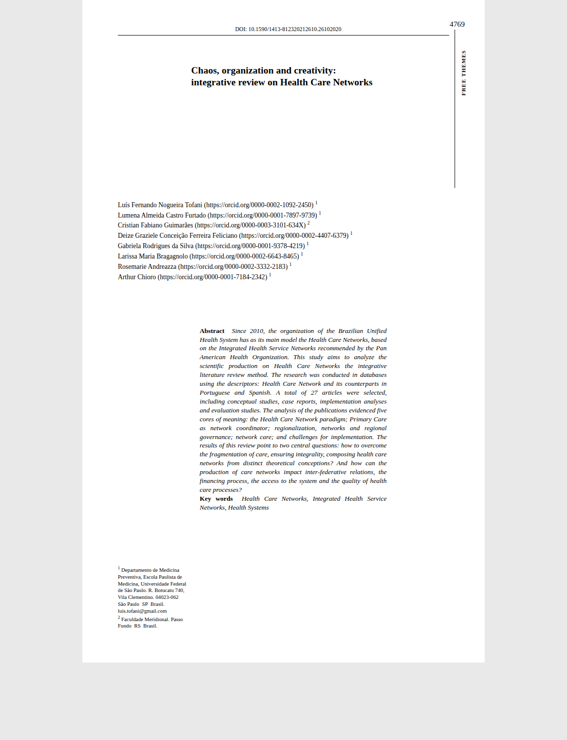4769
DOI: 10.1590/1413-812320212610.26102020
Free Themes
Chaos, organization and creativity:
integrative review on Health Care Networks
Luís Fernando Nogueira Tofani (https://orcid.org/0000-0002-1092-2450) 1
Lumena Almeida Castro Furtado (https://orcid.org/0000-0001-7897-9739) 1
Cristian Fabiano Guimarães (https://orcid.org/0000-0003-3101-634X) 2
Deize Graziele Conceição Ferreira Feliciano (https://orcid.org/0000-0002-4407-6379) 1
Gabriela Rodrigues da Silva (https://orcid.org/0000-0001-9378-4219) 1
Larissa Maria Bragagnolo (https://orcid.org/0000-0002-6643-8465) 1
Rosemarie Andreazza (https://orcid.org/0000-0002-3332-2183) 1
Arthur Chioro (https://orcid.org/0000-0001-7184-2342) 1
1 Departamento de Medicina Preventiva, Escola Paulista de Medicina, Universidade Federal de São Paulo. R. Botucatu 740, Vila Clementino. 04023-062 São Paulo SP Brasil. luis.tofani@gmail.com
2 Faculdade Meridional. Passo Fundo RS Brasil.
Abstract Since 2010, the organization of the Brazilian Unified Health System has as its main model the Health Care Networks, based on the Integrated Health Service Networks recommended by the Pan American Health Organization. This study aims to analyze the scientific production on Health Care Networks the integrative literature review method. The research was conducted in databases using the descriptors: Health Care Network and its counterparts in Portuguese and Spanish. A total of 27 articles were selected, including conceptual studies, case reports, implementation analyses and evaluation studies. The analysis of the publications evidenced five cores of meaning: the Health Care Network paradigm; Primary Care as network coordinator; regionalization, networks and regional governance; network care; and challenges for implementation. The results of this review point to two central questions: how to overcome the fragmentation of care, ensuring integrality, composing health care networks from distinct theoretical conceptions? And how can the production of care networks impact inter-federative relations, the financing process, the access to the system and the quality of health care processes?
Key words Health Care Networks, Integrated Health Service Networks, Health Systems